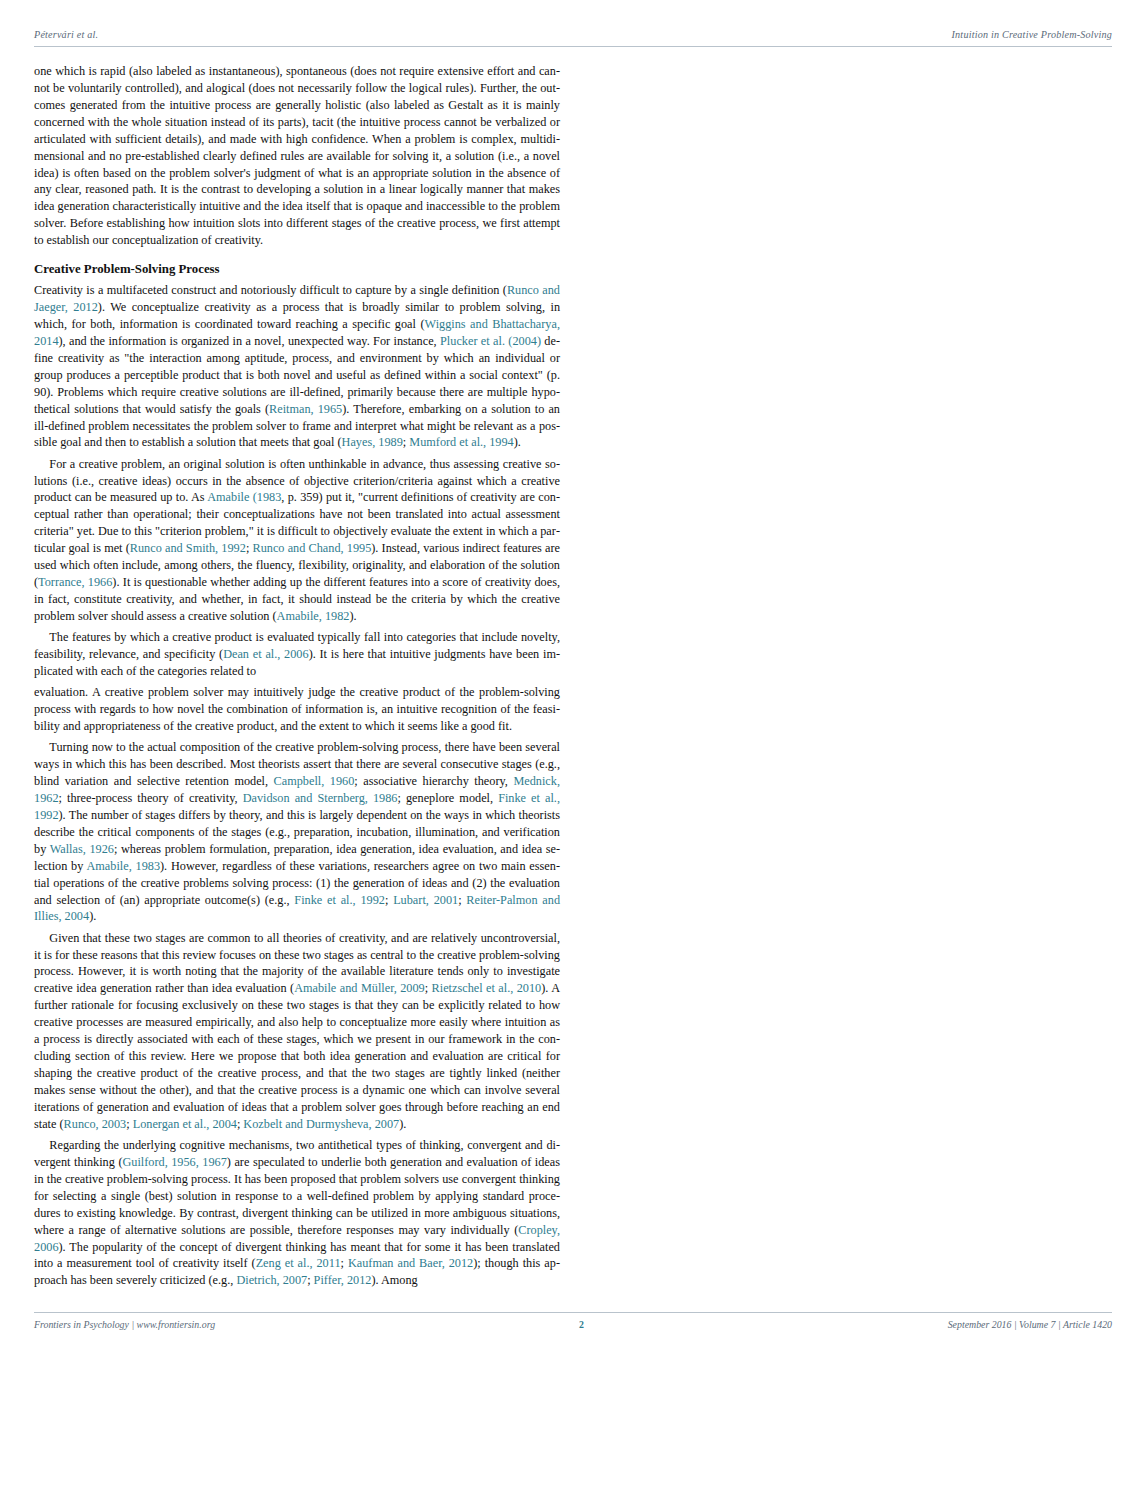Pétervári et al.
Intuition in Creative Problem-Solving
one which is rapid (also labeled as instantaneous), spontaneous (does not require extensive effort and cannot be voluntarily controlled), and alogical (does not necessarily follow the logical rules). Further, the outcomes generated from the intuitive process are generally holistic (also labeled as Gestalt as it is mainly concerned with the whole situation instead of its parts), tacit (the intuitive process cannot be verbalized or articulated with sufficient details), and made with high confidence. When a problem is complex, multidimensional and no pre-established clearly defined rules are available for solving it, a solution (i.e., a novel idea) is often based on the problem solver's judgment of what is an appropriate solution in the absence of any clear, reasoned path. It is the contrast to developing a solution in a linear logically manner that makes idea generation characteristically intuitive and the idea itself that is opaque and inaccessible to the problem solver. Before establishing how intuition slots into different stages of the creative process, we first attempt to establish our conceptualization of creativity.
Creative Problem-Solving Process
Creativity is a multifaceted construct and notoriously difficult to capture by a single definition (Runco and Jaeger, 2012). We conceptualize creativity as a process that is broadly similar to problem solving, in which, for both, information is coordinated toward reaching a specific goal (Wiggins and Bhattacharya, 2014), and the information is organized in a novel, unexpected way. For instance, Plucker et al. (2004) define creativity as "the interaction among aptitude, process, and environment by which an individual or group produces a perceptible product that is both novel and useful as defined within a social context" (p. 90). Problems which require creative solutions are ill-defined, primarily because there are multiple hypothetical solutions that would satisfy the goals (Reitman, 1965). Therefore, embarking on a solution to an ill-defined problem necessitates the problem solver to frame and interpret what might be relevant as a possible goal and then to establish a solution that meets that goal (Hayes, 1989; Mumford et al., 1994).
For a creative problem, an original solution is often unthinkable in advance, thus assessing creative solutions (i.e., creative ideas) occurs in the absence of objective criterion/criteria against which a creative product can be measured up to. As Amabile (1983, p. 359) put it, "current definitions of creativity are conceptual rather than operational; their conceptualizations have not been translated into actual assessment criteria" yet. Due to this "criterion problem," it is difficult to objectively evaluate the extent in which a particular goal is met (Runco and Smith, 1992; Runco and Chand, 1995). Instead, various indirect features are used which often include, among others, the fluency, flexibility, originality, and elaboration of the solution (Torrance, 1966). It is questionable whether adding up the different features into a score of creativity does, in fact, constitute creativity, and whether, in fact, it should instead be the criteria by which the creative problem solver should assess a creative solution (Amabile, 1982).
The features by which a creative product is evaluated typically fall into categories that include novelty, feasibility, relevance, and specificity (Dean et al., 2006). It is here that intuitive judgments have been implicated with each of the categories related to
evaluation. A creative problem solver may intuitively judge the creative product of the problem-solving process with regards to how novel the combination of information is, an intuitive recognition of the feasibility and appropriateness of the creative product, and the extent to which it seems like a good fit.
Turning now to the actual composition of the creative problem-solving process, there have been several ways in which this has been described. Most theorists assert that there are several consecutive stages (e.g., blind variation and selective retention model, Campbell, 1960; associative hierarchy theory, Mednick, 1962; three-process theory of creativity, Davidson and Sternberg, 1986; geneplore model, Finke et al., 1992). The number of stages differs by theory, and this is largely dependent on the ways in which theorists describe the critical components of the stages (e.g., preparation, incubation, illumination, and verification by Wallas, 1926; whereas problem formulation, preparation, idea generation, idea evaluation, and idea selection by Amabile, 1983). However, regardless of these variations, researchers agree on two main essential operations of the creative problems solving process: (1) the generation of ideas and (2) the evaluation and selection of (an) appropriate outcome(s) (e.g., Finke et al., 1992; Lubart, 2001; Reiter-Palmon and Illies, 2004).
Given that these two stages are common to all theories of creativity, and are relatively uncontroversial, it is for these reasons that this review focuses on these two stages as central to the creative problem-solving process. However, it is worth noting that the majority of the available literature tends only to investigate creative idea generation rather than idea evaluation (Amabile and Müller, 2009; Rietzschel et al., 2010). A further rationale for focusing exclusively on these two stages is that they can be explicitly related to how creative processes are measured empirically, and also help to conceptualize more easily where intuition as a process is directly associated with each of these stages, which we present in our framework in the concluding section of this review. Here we propose that both idea generation and evaluation are critical for shaping the creative product of the creative process, and that the two stages are tightly linked (neither makes sense without the other), and that the creative process is a dynamic one which can involve several iterations of generation and evaluation of ideas that a problem solver goes through before reaching an end state (Runco, 2003; Lonergan et al., 2004; Kozbelt and Durmysheva, 2007).
Regarding the underlying cognitive mechanisms, two antithetical types of thinking, convergent and divergent thinking (Guilford, 1956, 1967) are speculated to underlie both generation and evaluation of ideas in the creative problem-solving process. It has been proposed that problem solvers use convergent thinking for selecting a single (best) solution in response to a well-defined problem by applying standard procedures to existing knowledge. By contrast, divergent thinking can be utilized in more ambiguous situations, where a range of alternative solutions are possible, therefore responses may vary individually (Cropley, 2006). The popularity of the concept of divergent thinking has meant that for some it has been translated into a measurement tool of creativity itself (Zeng et al., 2011; Kaufman and Baer, 2012); though this approach has been severely criticized (e.g., Dietrich, 2007; Piffer, 2012). Among
Frontiers in Psychology | www.frontiersin.org
2
September 2016 | Volume 7 | Article 1420